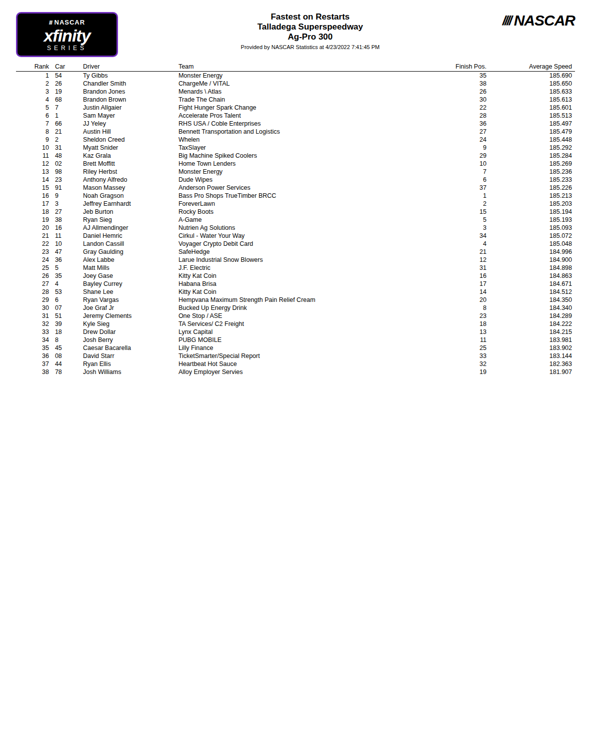/// NASCAR
xfinity
SERIES
Fastest on Restarts
Talladega Superspeedway
Ag-Pro 300
Provided by NASCAR Statistics at 4/23/2022 7:41:45 PM
////NASCAR
| Rank | Car | Driver | Team | Finish Pos. | Average Speed |
| --- | --- | --- | --- | --- | --- |
| 1 | 54 | Ty Gibbs | Monster Energy | 35 | 185.690 |
| 2 | 26 | Chandler Smith | ChargeMe / VITAL | 38 | 185.650 |
| 3 | 19 | Brandon Jones | Menards \ Atlas | 26 | 185.633 |
| 4 | 68 | Brandon Brown | Trade The Chain | 30 | 185.613 |
| 5 | 7 | Justin Allgaier | Fight Hunger Spark Change | 22 | 185.601 |
| 6 | 1 | Sam Mayer | Accelerate Pros Talent | 28 | 185.513 |
| 7 | 66 | JJ Yeley | RHS USA / Coble Enterprises | 36 | 185.497 |
| 8 | 21 | Austin Hill | Bennett Transportation and Logistics | 27 | 185.479 |
| 9 | 2 | Sheldon Creed | Whelen | 24 | 185.448 |
| 10 | 31 | Myatt Snider | TaxSlayer | 9 | 185.292 |
| 11 | 48 | Kaz Grala | Big Machine Spiked Coolers | 29 | 185.284 |
| 12 | 02 | Brett Moffitt | Home Town Lenders | 10 | 185.269 |
| 13 | 98 | Riley Herbst | Monster Energy | 7 | 185.236 |
| 14 | 23 | Anthony Alfredo | Dude Wipes | 6 | 185.233 |
| 15 | 91 | Mason Massey | Anderson Power Services | 37 | 185.226 |
| 16 | 9 | Noah Gragson | Bass Pro Shops TrueTimber BRCC | 1 | 185.213 |
| 17 | 3 | Jeffrey Earnhardt | ForeverLawn | 2 | 185.203 |
| 18 | 27 | Jeb Burton | Rocky Boots | 15 | 185.194 |
| 19 | 38 | Ryan Sieg | A-Game | 5 | 185.193 |
| 20 | 16 | AJ Allmendinger | Nutrien Ag Solutions | 3 | 185.093 |
| 21 | 11 | Daniel Hemric | Cirkul - Water Your Way | 34 | 185.072 |
| 22 | 10 | Landon Cassill | Voyager Crypto Debit Card | 4 | 185.048 |
| 23 | 47 | Gray Gaulding | SafeHedge | 21 | 184.996 |
| 24 | 36 | Alex Labbe | Larue Industrial Snow Blowers | 12 | 184.900 |
| 25 | 5 | Matt Mills | J.F. Electric | 31 | 184.898 |
| 26 | 35 | Joey Gase | Kitty Kat Coin | 16 | 184.863 |
| 27 | 4 | Bayley Currey | Habana Brisa | 17 | 184.671 |
| 28 | 53 | Shane Lee | Kitty Kat Coin | 14 | 184.512 |
| 29 | 6 | Ryan Vargas | Hempvana Maximum Strength Pain Relief Cream | 20 | 184.350 |
| 30 | 07 | Joe Graf Jr | Bucked Up Energy Drink | 8 | 184.340 |
| 31 | 51 | Jeremy Clements | One Stop / ASE | 23 | 184.289 |
| 32 | 39 | Kyle Sieg | TA Services/ C2 Freight | 18 | 184.222 |
| 33 | 18 | Drew Dollar | Lynx Capital | 13 | 184.215 |
| 34 | 8 | Josh Berry | PUBG MOBILE | 11 | 183.981 |
| 35 | 45 | Caesar Bacarella | Lilly Finance | 25 | 183.902 |
| 36 | 08 | David Starr | TicketSmarter/Special Report | 33 | 183.144 |
| 37 | 44 | Ryan Ellis | Heartbeat Hot Sauce | 32 | 182.363 |
| 38 | 78 | Josh Williams | Alloy Employer Servies | 19 | 181.907 |